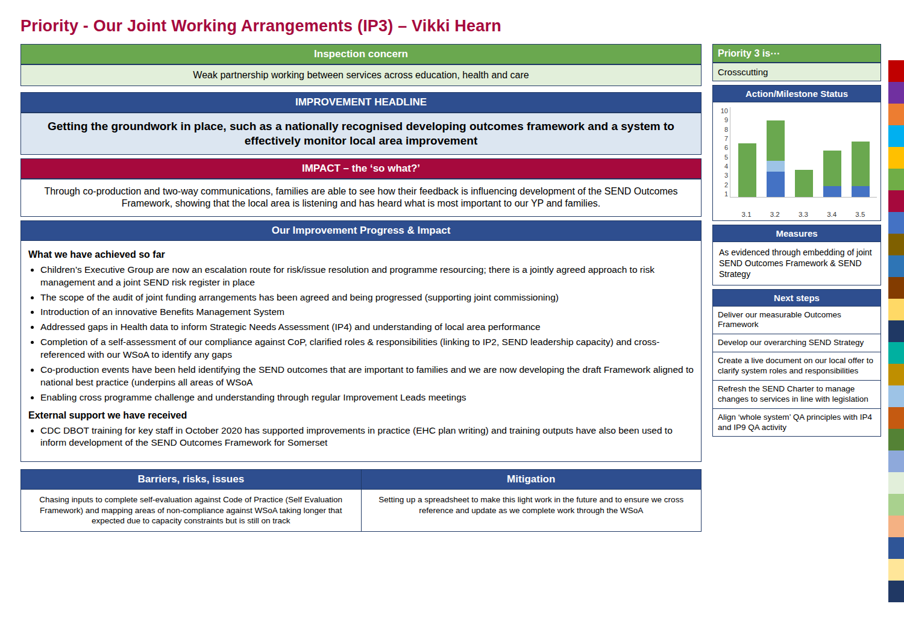Priority - Our Joint Working Arrangements (IP3) – Vikki Hearn
Inspection concern
Weak partnership working between services across education, health and care
IMPROVEMENT HEADLINE
Getting the groundwork in place, such as a nationally recognised developing outcomes framework and a system to effectively monitor local area improvement
IMPACT – the ‘so what?’
Through co-production and two-way communications, families are able to see how their feedback is influencing development of the SEND Outcomes Framework, showing that the local area is listening and has heard what is most important to our YP and families.
Our Improvement Progress & Impact
What we have achieved so far
Children’s Executive Group are now an escalation route for risk/issue resolution and programme resourcing; there is a jointly agreed approach to risk management and a joint SEND risk register in place
The scope of the audit of joint funding arrangements has been agreed and being progressed (supporting joint commissioning)
Introduction of an innovative Benefits Management System
Addressed gaps in Health data to inform Strategic Needs Assessment (IP4) and understanding of local area performance
Completion of a self-assessment of our compliance against CoP, clarified roles & responsibilities (linking to IP2, SEND leadership capacity) and cross-referenced with our WSoA to identify any gaps
Co-production events have been held identifying the SEND outcomes that are important to families and we are now developing the draft Framework aligned to national best practice (underpins all areas of WSoA
Enabling cross programme challenge and understanding through regular Improvement Leads meetings
External support we have received
CDC DBOT training for key staff in October 2020 has supported improvements in practice (EHC plan writing) and training outputs have also been used to inform development of the SEND Outcomes Framework for Somerset
| Barriers, risks, issues | Mitigation |
| --- | --- |
| Chasing inputs to complete self-evaluation against Code of Practice (Self Evaluation Framework) and mapping areas of non-compliance against WSoA taking longer that expected due to capacity constraints but is still on track | Setting up a spreadsheet to make this light work in the future and to ensure we cross reference and update as we complete work through the WSoA |
Priority 3 is⋯
Crosscutting
Action/Milestone Status
10987654321
3.13.23.33.43.5
Measures
As evidenced through embedding of joint SEND Outcomes Framework & SEND Strategy
Next steps
Deliver our measurable Outcomes Framework
Develop our overarching SEND Strategy
Create a live document on our local offer to clarify system roles and responsibilities
Refresh the SEND Charter to manage changes to services in line with legislation
Align ‘whole system’ QA principles with IP4 and IP9 QA activity